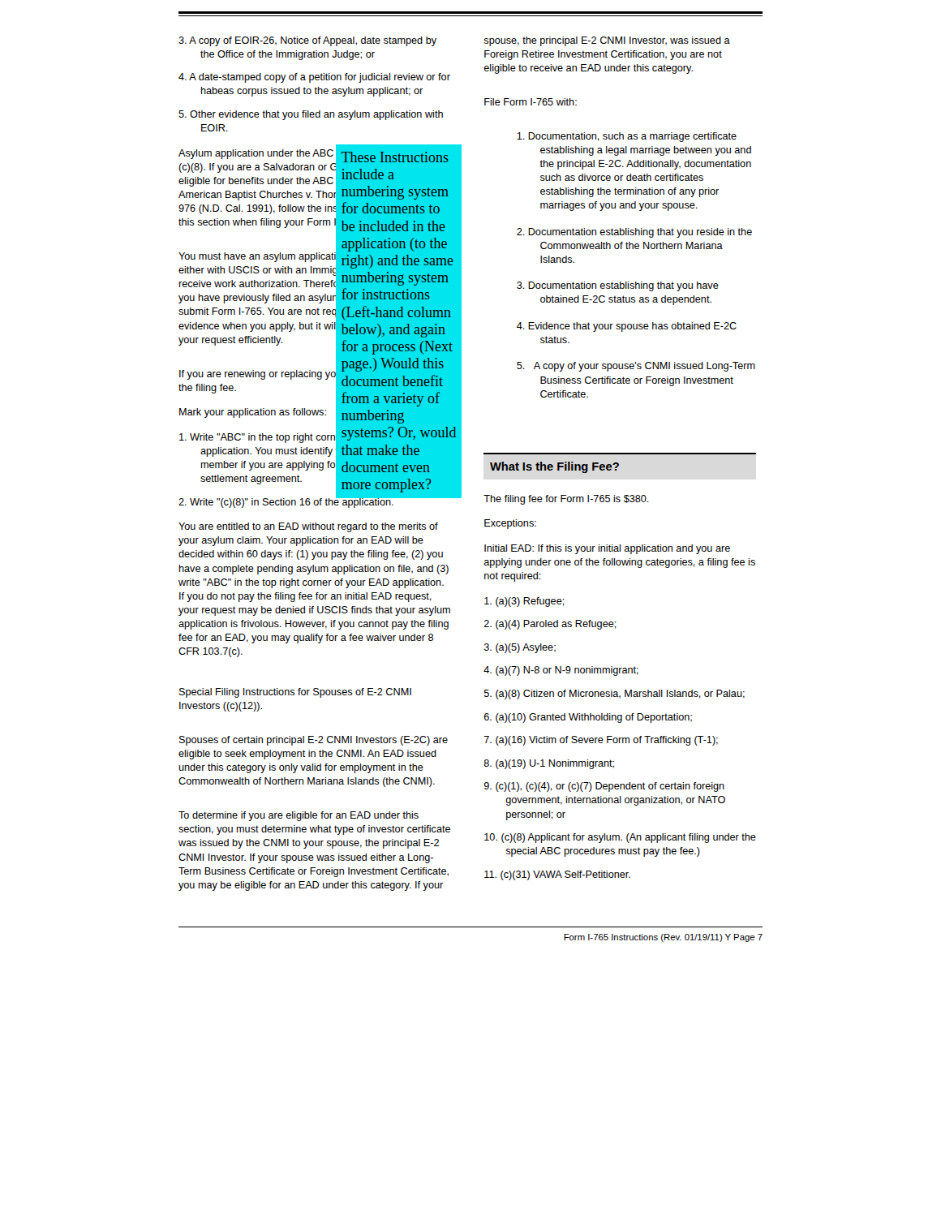These Instructions include a numbering system for documents to be included in the application (to the right) and the same numbering system for instructions (Left-hand column below), and again for a process (Next page.) Would this document benefit from a variety of numbering systems? Or, would that make the document even more complex?
3. A copy of EOIR-26, Notice of Appeal, date stamped by the Office of the Immigration Judge; or
4. A date-stamped copy of a petition for judicial review or for habeas corpus issued to the asylum applicant; or
5. Other evidence that you filed an asylum application with EOIR.
Asylum application under the ABC Settlement Agreement--(c)(8). If you are a Salvadoran or Guatemalan national eligible for benefits under the ABC settlement agreement, American Baptist Churches v. Thornburgh, 760 F. Supp. 976 (N.D. Cal. 1991), follow the instructions contained in this section when filing your Form I-765.
You must have an asylum application (Form I-589) on file either with USCIS or with an Immigration Judge in order to receive work authorization. Therefore, submit evidence that you have previously filed an asylum application when you submit Form I-765. You are not required to submit this evidence when you apply, but it will help USCIS process your request efficiently.
If you are renewing or replacing your EAD, you must pay the filing fee.
Mark your application as follows:
1. Write "ABC" in the top right corner of your EAD application. You must identify yourself as an ABC class member if you are applying for an EAD under the ABC settlement agreement.
2. Write "(c)(8)" in Section 16 of the application.
You are entitled to an EAD without regard to the merits of your asylum claim. Your application for an EAD will be decided within 60 days if: (1) you pay the filing fee, (2) you have a complete pending asylum application on file, and (3) write "ABC" in the top right corner of your EAD application. If you do not pay the filing fee for an initial EAD request, your request may be denied if USCIS finds that your asylum application is frivolous. However, if you cannot pay the filing fee for an EAD, you may qualify for a fee waiver under 8 CFR 103.7(c).
Special Filing Instructions for Spouses of E-2 CNMI Investors ((c)(12)).
Spouses of certain principal E-2 CNMI Investors (E-2C) are eligible to seek employment in the CNMI. An EAD issued under this category is only valid for employment in the Commonwealth of Northern Mariana Islands (the CNMI).
To determine if you are eligible for an EAD under this section, you must determine what type of investor certificate was issued by the CNMI to your spouse, the principal E-2 CNMI Investor. If your spouse was issued either a Long-Term Business Certificate or Foreign Investment Certificate, you may be eligible for an EAD under this category. If your
spouse, the principal E-2 CNMI Investor, was issued a Foreign Retiree Investment Certification, you are not eligible to receive an EAD under this category.
File Form I-765 with:
1. Documentation, such as a marriage certificate establishing a legal marriage between you and the principal E-2C. Additionally, documentation such as divorce or death certificates establishing the termination of any prior marriages of you and your spouse.
2. Documentation establishing that you reside in the Commonwealth of the Northern Mariana Islands.
3. Documentation establishing that you have obtained E-2C status as a dependent.
4. Evidence that your spouse has obtained E-2C status.
5. A copy of your spouse's CNMI issued Long-Term Business Certificate or Foreign Investment Certificate.
What Is the Filing Fee?
The filing fee for Form I-765 is $380.
Exceptions:
Initial EAD: If this is your initial application and you are applying under one of the following categories, a filing fee is not required:
1. (a)(3) Refugee;
2. (a)(4) Paroled as Refugee;
3. (a)(5) Asylee;
4. (a)(7) N-8 or N-9 nonimmigrant;
5. (a)(8) Citizen of Micronesia, Marshall Islands, or Palau;
6. (a)(10) Granted Withholding of Deportation;
7. (a)(16) Victim of Severe Form of Trafficking (T-1);
8. (a)(19) U-1 Nonimmigrant;
9. (c)(1), (c)(4), or (c)(7) Dependent of certain foreign government, international organization, or NATO personnel; or
10. (c)(8) Applicant for asylum. (An applicant filing under the special ABC procedures must pay the fee.)
11. (c)(31) VAWA Self-Petitioner.
Form I-765 Instructions (Rev. 01/19/11) Y Page 7